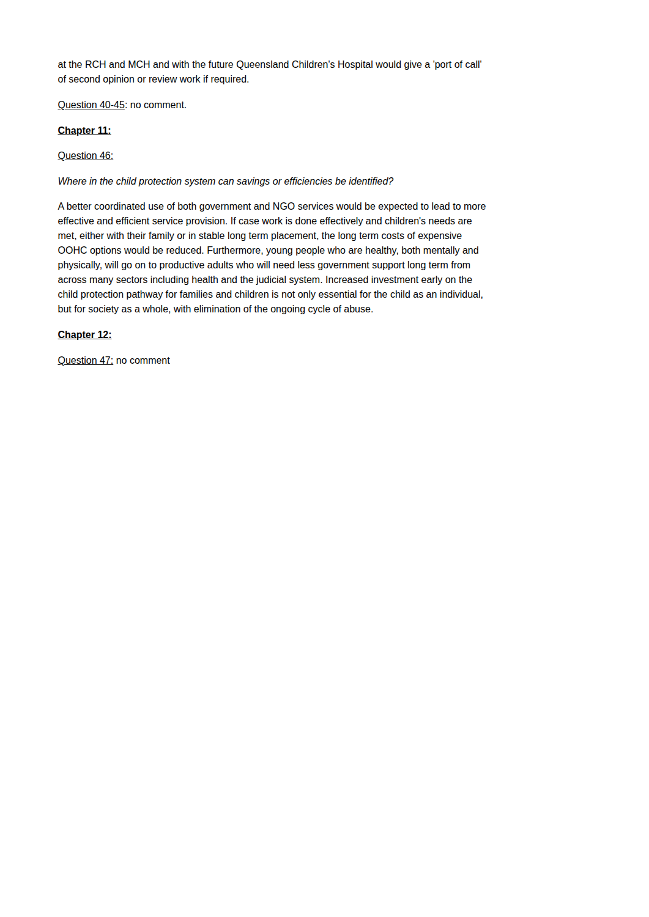at the RCH and MCH and with the future Queensland Children's Hospital would give a 'port of call' of second opinion or review work if required.
Question 40-45: no comment.
Chapter 11:
Question 46:
Where in the child protection system can savings or efficiencies be identified?
A better coordinated use of both government and NGO services would be expected to lead to more effective and efficient service provision. If case work is done effectively and children's needs are met, either with their family or in stable long term placement, the long term costs of expensive OOHC options would be reduced. Furthermore, young people who are healthy, both mentally and physically, will go on to productive adults who will need less government support long term from across many sectors including health and the judicial system. Increased investment early on the child protection pathway for families and children is not only essential for the child as an individual, but for society as a whole, with elimination of the ongoing cycle of abuse.
Chapter 12:
Question 47: no comment